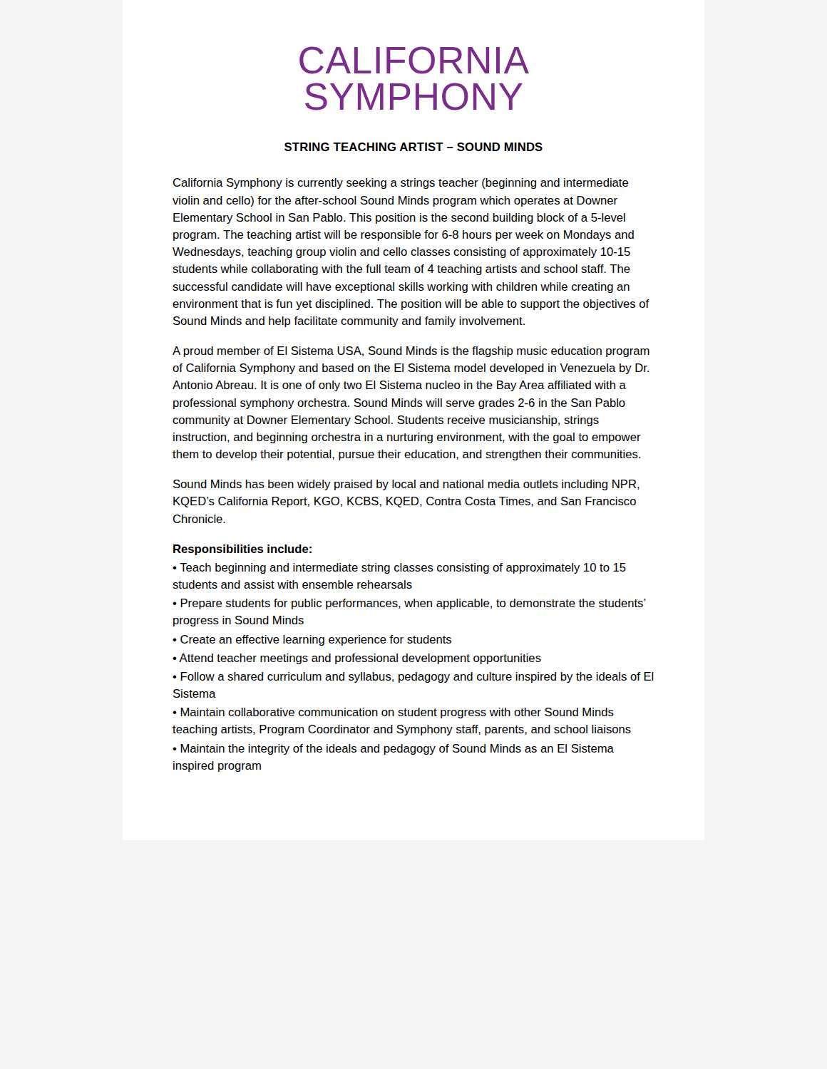CALIFORNIA SYMPHONY
STRING TEACHING ARTIST – SOUND MINDS
California Symphony is currently seeking a strings teacher (beginning and intermediate violin and cello) for the after-school Sound Minds program which operates at Downer Elementary School in San Pablo. This position is the second building block of a 5-level program. The teaching artist will be responsible for 6-8 hours per week on Mondays and Wednesdays, teaching group violin and cello classes consisting of approximately 10-15 students while collaborating with the full team of 4 teaching artists and school staff. The successful candidate will have exceptional skills working with children while creating an environment that is fun yet disciplined. The position will be able to support the objectives of Sound Minds and help facilitate community and family involvement.
A proud member of El Sistema USA, Sound Minds is the flagship music education program of California Symphony and based on the El Sistema model developed in Venezuela by Dr. Antonio Abreau. It is one of only two El Sistema nucleo in the Bay Area affiliated with a professional symphony orchestra. Sound Minds will serve grades 2-6 in the San Pablo community at Downer Elementary School. Students receive musicianship, strings instruction, and beginning orchestra in a nurturing environment, with the goal to empower them to develop their potential, pursue their education, and strengthen their communities.
Sound Minds has been widely praised by local and national media outlets including NPR, KQED’s California Report, KGO, KCBS, KQED, Contra Costa Times, and San Francisco Chronicle.
Responsibilities include:
Teach beginning and intermediate string classes consisting of approximately 10 to 15 students and assist with ensemble rehearsals
Prepare students for public performances, when applicable, to demonstrate the students’ progress in Sound Minds
Create an effective learning experience for students
Attend teacher meetings and professional development opportunities
Follow a shared curriculum and syllabus, pedagogy and culture inspired by the ideals of El Sistema
Maintain collaborative communication on student progress with other Sound Minds teaching artists, Program Coordinator and Symphony staff, parents, and school liaisons
Maintain the integrity of the ideals and pedagogy of Sound Minds as an El Sistema inspired program